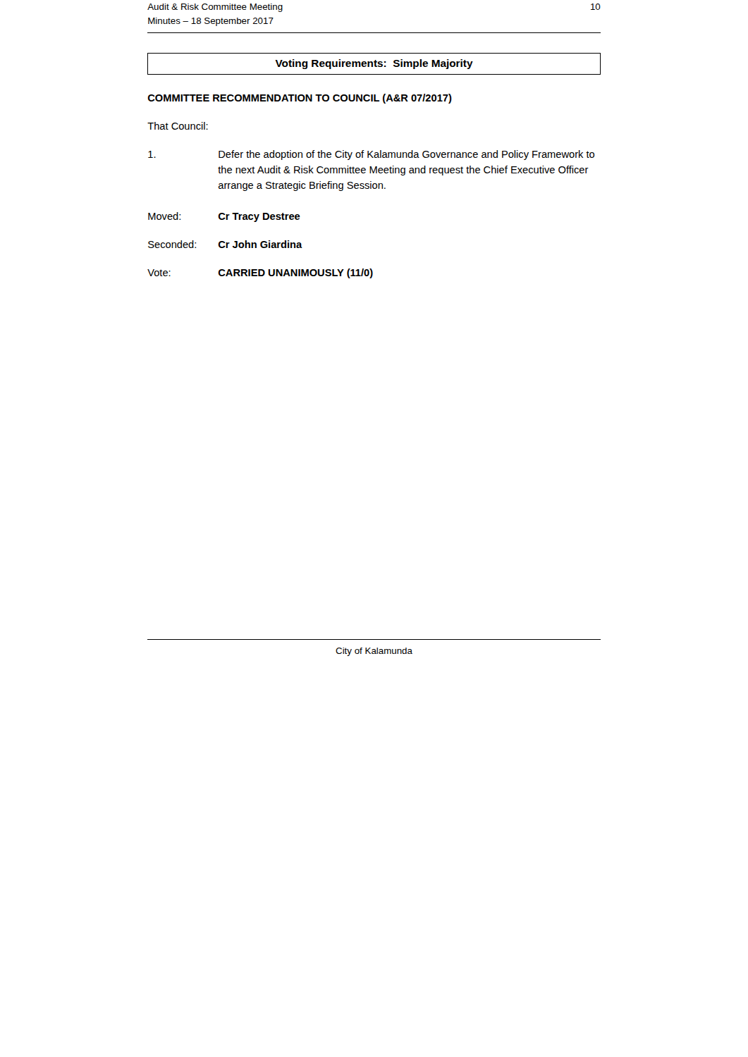Audit & Risk Committee Meeting Minutes – 18 September 2017
10
Voting Requirements: Simple Majority
COMMITTEE RECOMMENDATION TO COUNCIL (A&R 07/2017)
That Council:
1.
Defer the adoption of the City of Kalamunda Governance and Policy Framework to the next Audit & Risk Committee Meeting and request the Chief Executive Officer arrange a Strategic Briefing Session.
Moved:
Cr Tracy Destree
Seconded:
Cr John Giardina
Vote:
CARRIED UNANIMOUSLY (11/0)
City of Kalamunda